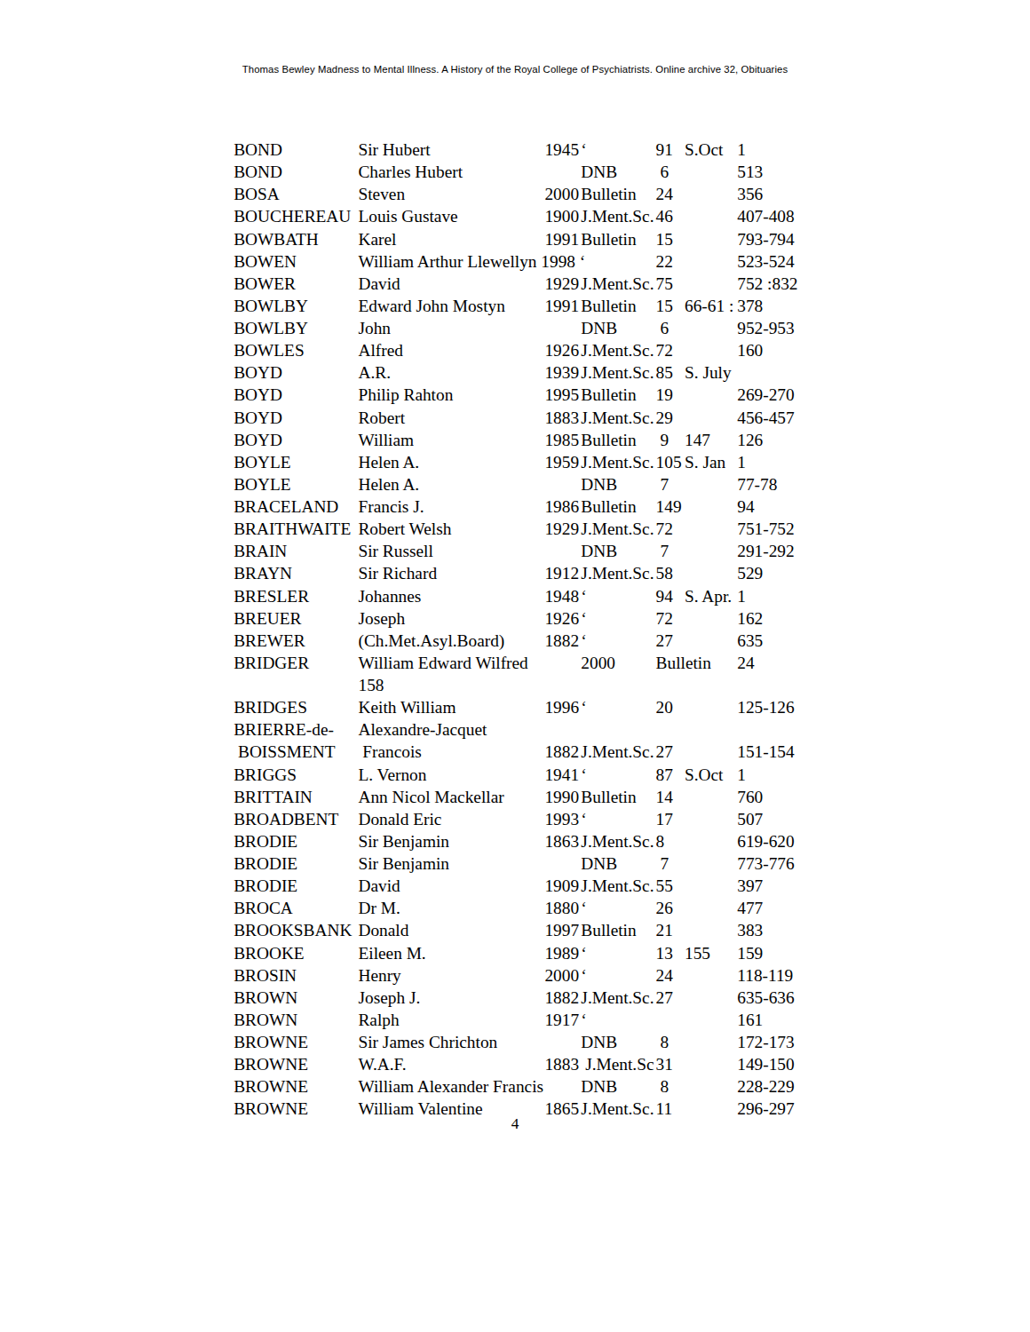Thomas Bewley Madness to Mental Illness. A History of the Royal College of Psychiatrists. Online archive 32, Obituaries
| BOND | Sir Hubert | 1945 | ‘ | 91 | S.Oct | 1 |
| BOND | Charles Hubert | | DNB | 6 | | 513 |
| BOSA | Steven | 2000 | Bulletin | 24 | | 356 |
| BOUCHEREAU | Louis Gustave | 1900 | J.Ment.Sc. | 46 | | 407-408 |
| BOWBATH | Karel | 1991 | Bulletin | 15 | | 793-794 |
| BOWEN | William Arthur Llewellyn 1998 ‘ | 22 | | 523-524 |
| BOWER | David | 1929 | J.Ment.Sc. | 75 | | 752 :832 |
| BOWLBY | Edward John Mostyn | 1991 | Bulletin | 15 | 66-61 : | 378 |
| BOWLBY | John | | DNB | 6 | | 952-953 |
| BOWLES | Alfred | 1926 | J.Ment.Sc. | 72 | | 160 |
| BOYD | A.R. | 1939 | J.Ment.Sc. | 85 | S. July | |
| BOYD | Philip Rahton | 1995 | Bulletin | 19 | | 269-270 |
| BOYD | Robert | 1883 | J.Ment.Sc. | 29 | | 456-457 |
| BOYD | William | 1985 | Bulletin | 9 | 147 | 126 |
| BOYLE | Helen A. | 1959 | J.Ment.Sc. | 105 | S. Jan | 1 |
| BOYLE | Helen A. | | DNB | 7 | | 77-78 |
| BRACELAND | Francis J. | 1986 | Bulletin | 149 | | 94 |
| BRAITHWAITE | Robert Welsh | 1929 | J.Ment.Sc. | 72 | | 751-752 |
| BRAIN | Sir Russell | | DNB | 7 | | 291-292 |
| BRAYN | Sir Richard | 1912 | J.Ment.Sc. | 58 | | 529 |
| BRESLER | Johannes | 1948 | ‘ | 94 | S. Apr. | 1 |
| BREUER | Joseph | 1926 | ‘ | 72 | | 162 |
| BREWER | (Ch.Met.Asyl.Board) | 1882 | ‘ | 27 | | 635 |
| BRIDGER | William Edward Wilfred | | 2000 | Bulletin | 24 |
| | 158 | | | | | |
| BRIDGES | Keith William | 1996 | ‘ | 20 | | 125-126 |
| BRIERRE-de- | Alexandre-Jacquet | | | | | |
| BOISSMENT | Francois | 1882 | J.Ment.Sc. | 27 | | 151-154 |
| BRIGGS | L. Vernon | 1941 | ‘ | 87 | S.Oct | 1 |
| BRITTAIN | Ann Nicol Mackellar | 1990 | Bulletin | 14 | | 760 |
| BROADBENT | Donald Eric | 1993 | ‘ | 17 | | 507 |
| BRODIE | Sir Benjamin | 1863 | J.Ment.Sc. | 8 | | 619-620 |
| BRODIE | Sir Benjamin | | DNB | 7 | | 773-776 |
| BRODIE | David | 1909 | J.Ment.Sc. | 55 | | 397 |
| BROCA | Dr M. | 1880 | ‘ | 26 | | 477 |
| BROOKSBANK | Donald | 1997 | Bulletin | 21 | | 383 |
| BROOKE | Eileen M. | 1989 | ‘ | 13 | 155 | 159 |
| BROSIN | Henry | 2000 | ‘ | 24 | | 118-119 |
| BROWN | Joseph J. | 1882 | J.Ment.Sc. | 27 | | 635-636 |
| BROWN | Ralph | 1917 | ‘ | | | 161 |
| BROWNE | Sir James Chrichton | | DNB | 8 | | 172-173 |
| BROWNE | W.A.F. | 1883 | J.Ment.Sc | 31 | | 149-150 |
| BROWNE | William Alexander Francis | | DNB | 8 | | 228-229 |
| BROWNE | William Valentine | 1865 | J.Ment.Sc. | 11 | | 296-297 |
4